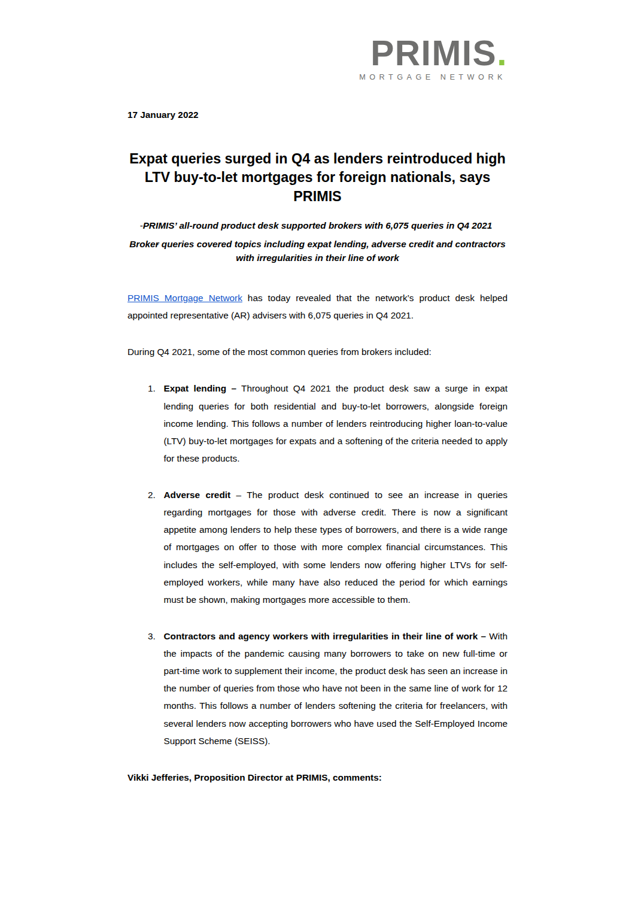PRIMIS.
MORTGAGE NETWORK
17 January 2022
Expat queries surged in Q4 as lenders reintroduced high LTV buy-to-let mortgages for foreign nationals, says PRIMIS
-PRIMIS’ all-round product desk supported brokers with 6,075 queries in Q4 2021
-Broker queries covered topics including expat lending, adverse credit and contractors with irregularities in their line of work
PRIMIS Mortgage Network has today revealed that the network’s product desk helped appointed representative (AR) advisers with 6,075 queries in Q4 2021.
During Q4 2021, some of the most common queries from brokers included:
Expat lending – Throughout Q4 2021 the product desk saw a surge in expat lending queries for both residential and buy-to-let borrowers, alongside foreign income lending. This follows a number of lenders reintroducing higher loan-to-value (LTV) buy-to-let mortgages for expats and a softening of the criteria needed to apply for these products.
Adverse credit – The product desk continued to see an increase in queries regarding mortgages for those with adverse credit. There is now a significant appetite among lenders to help these types of borrowers, and there is a wide range of mortgages on offer to those with more complex financial circumstances. This includes the self-employed, with some lenders now offering higher LTVs for self-employed workers, while many have also reduced the period for which earnings must be shown, making mortgages more accessible to them.
Contractors and agency workers with irregularities in their line of work – With the impacts of the pandemic causing many borrowers to take on new full-time or part-time work to supplement their income, the product desk has seen an increase in the number of queries from those who have not been in the same line of work for 12 months. This follows a number of lenders softening the criteria for freelancers, with several lenders now accepting borrowers who have used the Self-Employed Income Support Scheme (SEISS).
Vikki Jefferies, Proposition Director at PRIMIS, comments: